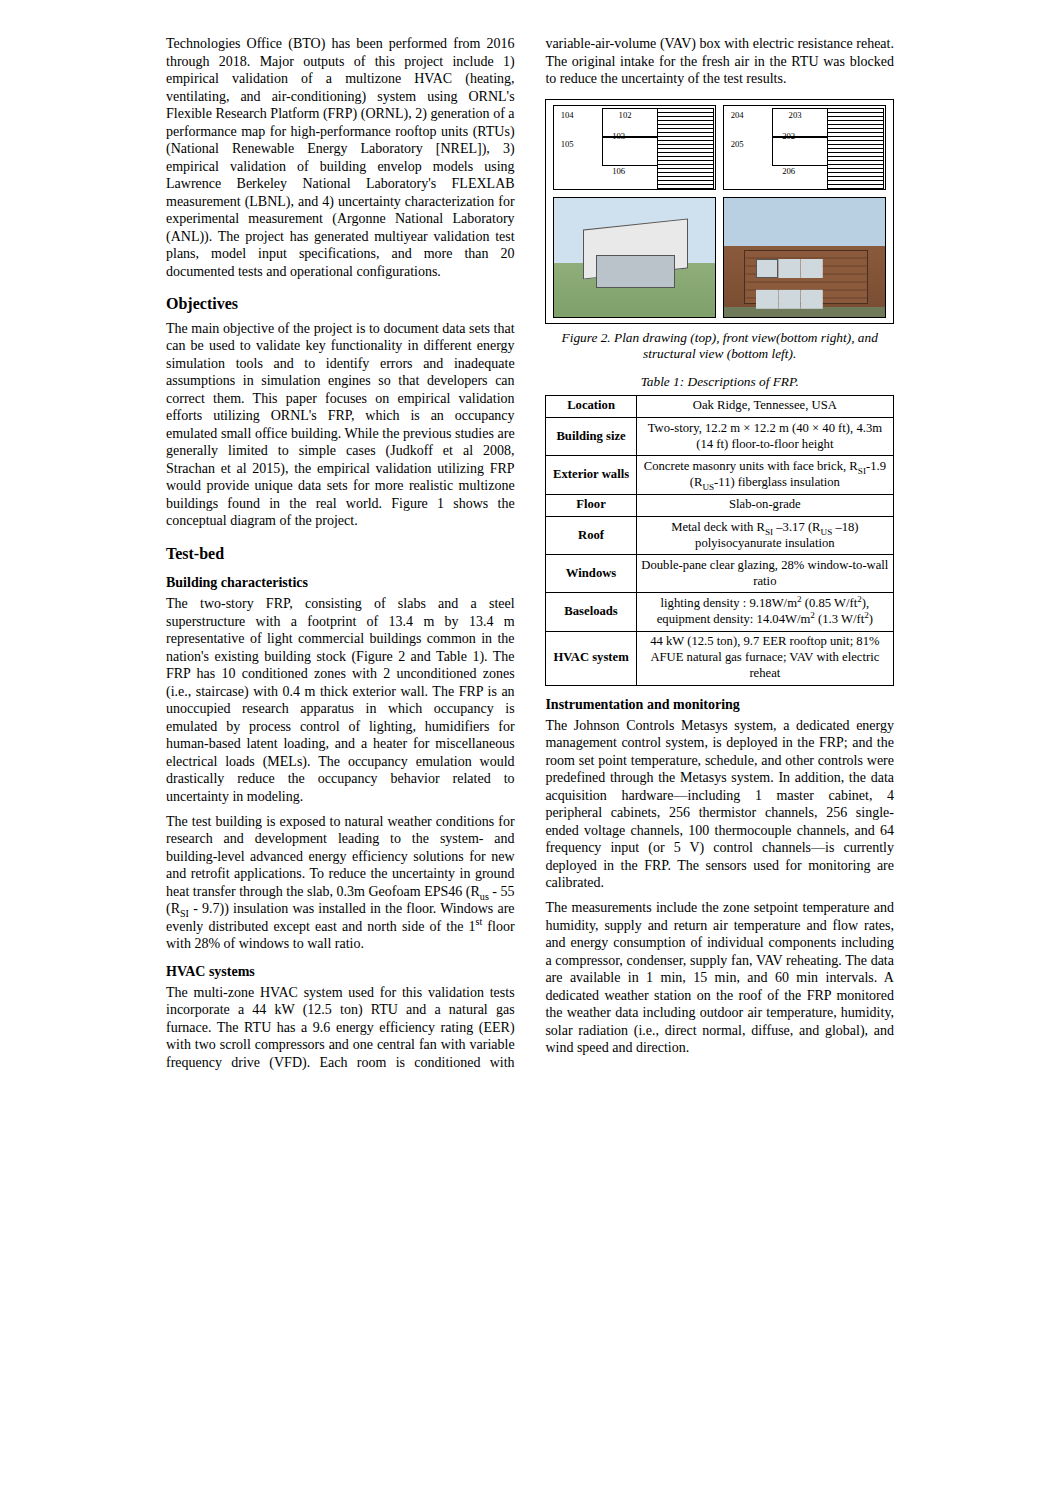Technologies Office (BTO) has been performed from 2016 through 2018. Major outputs of this project include 1) empirical validation of a multizone HVAC (heating, ventilating, and air-conditioning) system using ORNL's Flexible Research Platform (FRP) (ORNL), 2) generation of a performance map for high-performance rooftop units (RTUs) (National Renewable Energy Laboratory [NREL]), 3) empirical validation of building envelop models using Lawrence Berkeley National Laboratory's FLEXLAB measurement (LBNL), and 4) uncertainty characterization for experimental measurement (Argonne National Laboratory (ANL)). The project has generated multiyear validation test plans, model input specifications, and more than 20 documented tests and operational configurations.
Objectives
The main objective of the project is to document data sets that can be used to validate key functionality in different energy simulation tools and to identify errors and inadequate assumptions in simulation engines so that developers can correct them. This paper focuses on empirical validation efforts utilizing ORNL's FRP, which is an occupancy emulated small office building. While the previous studies are generally limited to simple cases (Judkoff et al 2008, Strachan et al 2015), the empirical validation utilizing FRP would provide unique data sets for more realistic multizone buildings found in the real world. Figure 1 shows the conceptual diagram of the project.
Test-bed
Building characteristics
The two-story FRP, consisting of slabs and a steel superstructure with a footprint of 13.4 m by 13.4 m representative of light commercial buildings common in the nation's existing building stock (Figure 2 and Table 1). The FRP has 10 conditioned zones with 2 unconditioned zones (i.e., staircase) with 0.4 m thick exterior wall. The FRP is an unoccupied research apparatus in which occupancy is emulated by process control of lighting, humidifiers for human-based latent loading, and a heater for miscellaneous electrical loads (MELs). The occupancy emulation would drastically reduce the occupancy behavior related to uncertainty in modeling.
The test building is exposed to natural weather conditions for research and development leading to the system- and building-level advanced energy efficiency solutions for new and retrofit applications. To reduce the uncertainty in ground heat transfer through the slab, 0.3m Geofoam EPS46 (Rus - 55 (RSI - 9.7)) insulation was installed in the floor. Windows are evenly distributed except east and north side of the 1st floor with 28% of windows to wall ratio.
HVAC systems
The multi-zone HVAC system used for this validation tests incorporate a 44 kW (12.5 ton) RTU and a natural gas furnace. The RTU has a 9.6 energy efficiency rating (EER) with two scroll compressors and one central fan with variable frequency drive (VFD). Each room is conditioned with variable-air-volume (VAV) box with electric resistance reheat. The original intake for the fresh air in the RTU was blocked to reduce the uncertainty of the test results.
104 102 103 105 106
204 203 202 205 206
Figure 2. Plan drawing (top), front view(bottom right), and structural view (bottom left).
Table 1: Descriptions of FRP.
| Location | Oak Ridge, Tennessee, USA |
| Building size | Two-story, 12.2 m × 12.2 m (40 × 40 ft), 4.3m (14 ft) floor-to-floor height |
| Exterior walls | Concrete masonry units with face brick, R SI -1.9 (R US -11) fiberglass insulation |
| Floor | Slab-on-grade |
| Roof | Metal deck with R SI –3.17 (R US –18) polyisocyanurate insulation |
| Windows | Double-pane clear glazing, 28% window-to-wall ratio |
| Baseloads | lighting density : 9.18W/m 2 (0.85 W/ft 2 ), equipment density: 14.04W/m 2 (1.3 W/ft 2 ) |
| HVAC system | 44 kW (12.5 ton), 9.7 EER rooftop unit; 81% AFUE natural gas furnace; VAV with electric reheat |
Instrumentation and monitoring
The Johnson Controls Metasys system, a dedicated energy management control system, is deployed in the FRP; and the room set point temperature, schedule, and other controls were predefined through the Metasys system. In addition, the data acquisition hardware—including 1 master cabinet, 4 peripheral cabinets, 256 thermistor channels, 256 single-ended voltage channels, 100 thermocouple channels, and 64 frequency input (or 5 V) control channels—is currently deployed in the FRP. The sensors used for monitoring are calibrated.
The measurements include the zone setpoint temperature and humidity, supply and return air temperature and flow rates, and energy consumption of individual components including a compressor, condenser, supply fan, VAV reheating. The data are available in 1 min, 15 min, and 60 min intervals. A dedicated weather station on the roof of the FRP monitored the weather data including outdoor air temperature, humidity, solar radiation (i.e., direct normal, diffuse, and global), and wind speed and direction.